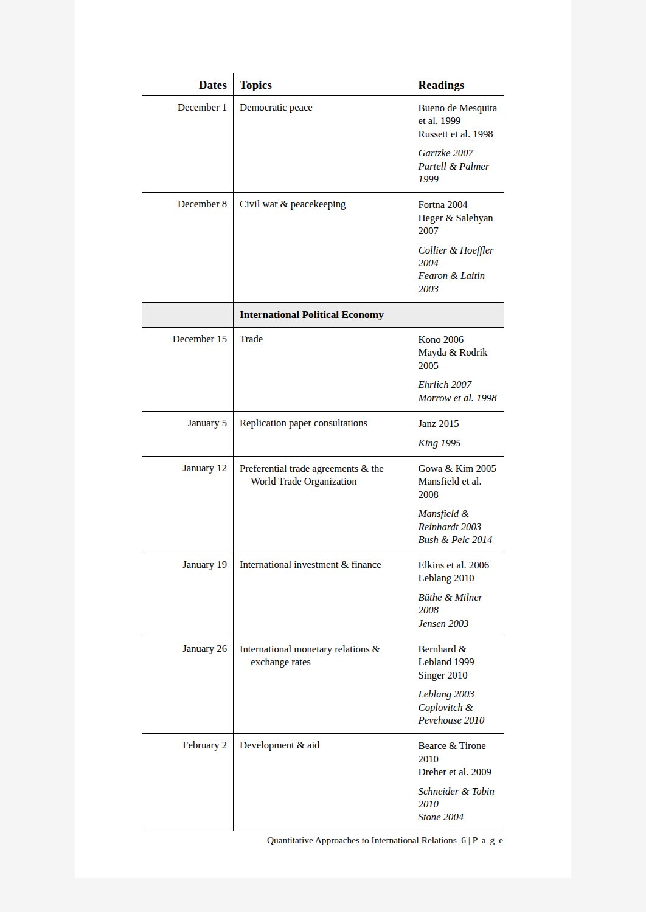| Dates | Topics | Readings |
| --- | --- | --- |
| December 1 | Democratic peace | Bueno de Mesquita et al. 1999 Russett et al. 1998 Gartzke 2007 Partell & Palmer 1999 |
| December 8 | Civil war & peacekeeping | Fortna 2004 Heger & Salehyan 2007 Collier & Hoeffler 2004 Fearon & Laitin 2003 |
| | International Political Economy |
| December 15 | Trade | Kono 2006 Mayda & Rodrik 2005 Ehrlich 2007 Morrow et al. 1998 |
| January 5 | Replication paper consultations | Janz 2015 King 1995 |
| January 12 | Preferential trade agreements & the World Trade Organization | Gowa & Kim 2005 Mansfield et al. 2008 Mansfield & Reinhardt 2003 Bush & Pelc 2014 |
| January 19 | International investment & finance | Elkins et al. 2006 Leblang 2010 Büthe & Milner 2008 Jensen 2003 |
| January 26 | International monetary relations & exchange rates | Bernhard & Lebland 1999 Singer 2010 Leblang 2003 Coplovitch & Pevehouse 2010 |
| February 2 | Development & aid | Bearce & Tirone 2010 Dreher et al. 2009 Schneider & Tobin 2010 Stone 2004 |
Quantitative Approaches to International Relations 6 | P a g e